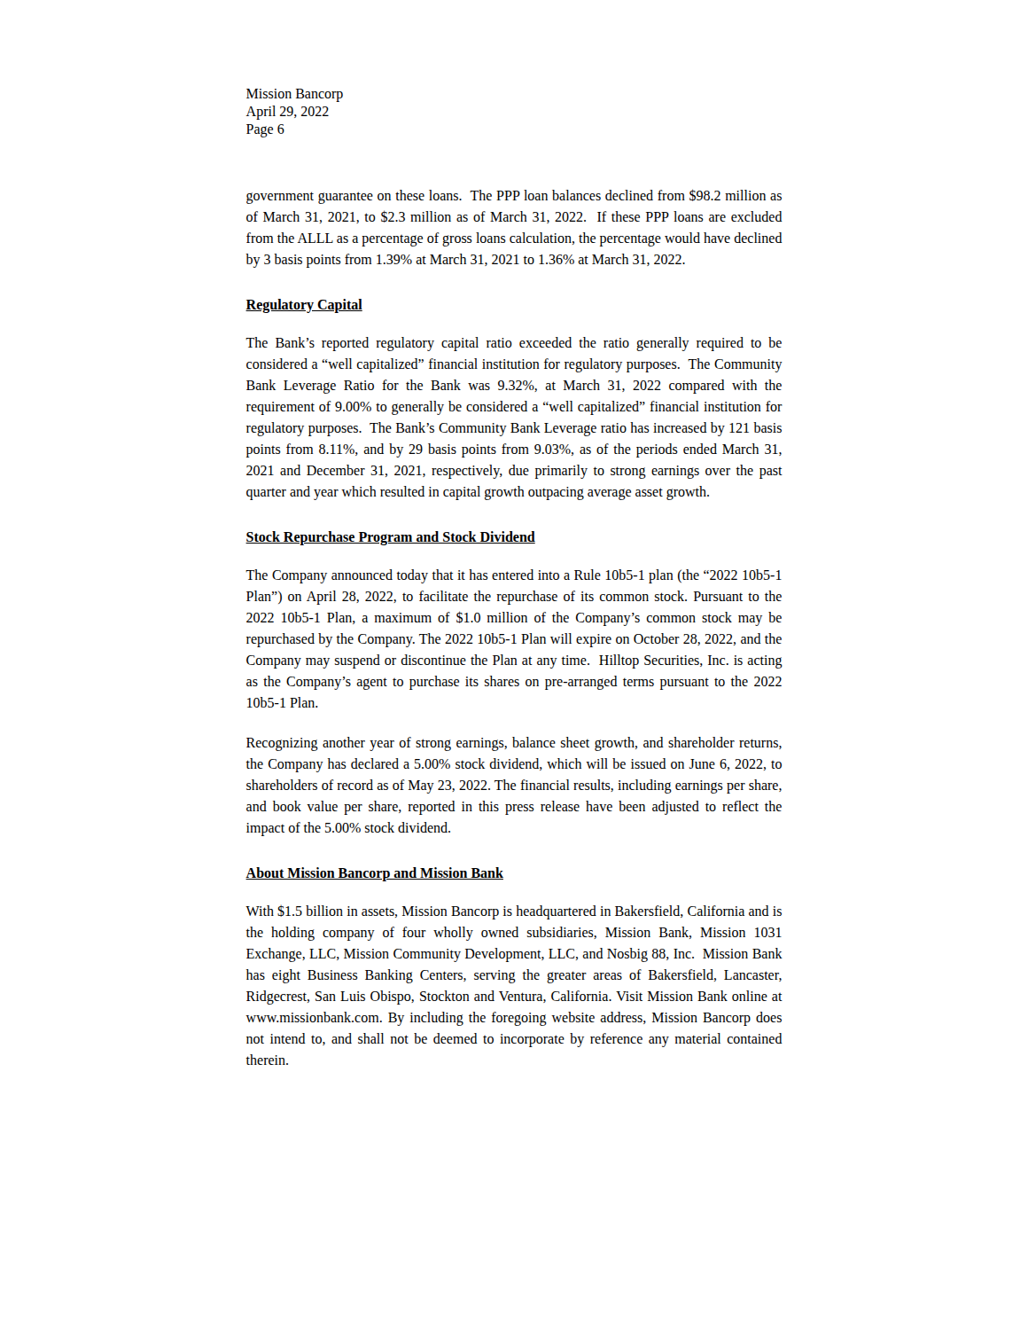Mission Bancorp
April 29, 2022
Page 6
government guarantee on these loans. The PPP loan balances declined from $98.2 million as of March 31, 2021, to $2.3 million as of March 31, 2022. If these PPP loans are excluded from the ALLL as a percentage of gross loans calculation, the percentage would have declined by 3 basis points from 1.39% at March 31, 2021 to 1.36% at March 31, 2022.
Regulatory Capital
The Bank’s reported regulatory capital ratio exceeded the ratio generally required to be considered a “well capitalized” financial institution for regulatory purposes. The Community Bank Leverage Ratio for the Bank was 9.32%, at March 31, 2022 compared with the requirement of 9.00% to generally be considered a “well capitalized” financial institution for regulatory purposes. The Bank’s Community Bank Leverage ratio has increased by 121 basis points from 8.11%, and by 29 basis points from 9.03%, as of the periods ended March 31, 2021 and December 31, 2021, respectively, due primarily to strong earnings over the past quarter and year which resulted in capital growth outpacing average asset growth.
Stock Repurchase Program and Stock Dividend
The Company announced today that it has entered into a Rule 10b5-1 plan (the “2022 10b5-1 Plan”) on April 28, 2022, to facilitate the repurchase of its common stock. Pursuant to the 2022 10b5-1 Plan, a maximum of $1.0 million of the Company’s common stock may be repurchased by the Company. The 2022 10b5-1 Plan will expire on October 28, 2022, and the Company may suspend or discontinue the Plan at any time. Hilltop Securities, Inc. is acting as the Company’s agent to purchase its shares on pre-arranged terms pursuant to the 2022 10b5-1 Plan.
Recognizing another year of strong earnings, balance sheet growth, and shareholder returns, the Company has declared a 5.00% stock dividend, which will be issued on June 6, 2022, to shareholders of record as of May 23, 2022. The financial results, including earnings per share, and book value per share, reported in this press release have been adjusted to reflect the impact of the 5.00% stock dividend.
About Mission Bancorp and Mission Bank
With $1.5 billion in assets, Mission Bancorp is headquartered in Bakersfield, California and is the holding company of four wholly owned subsidiaries, Mission Bank, Mission 1031 Exchange, LLC, Mission Community Development, LLC, and Nosbig 88, Inc. Mission Bank has eight Business Banking Centers, serving the greater areas of Bakersfield, Lancaster, Ridgecrest, San Luis Obispo, Stockton and Ventura, California. Visit Mission Bank online at www.missionbank.com. By including the foregoing website address, Mission Bancorp does not intend to, and shall not be deemed to incorporate by reference any material contained therein.